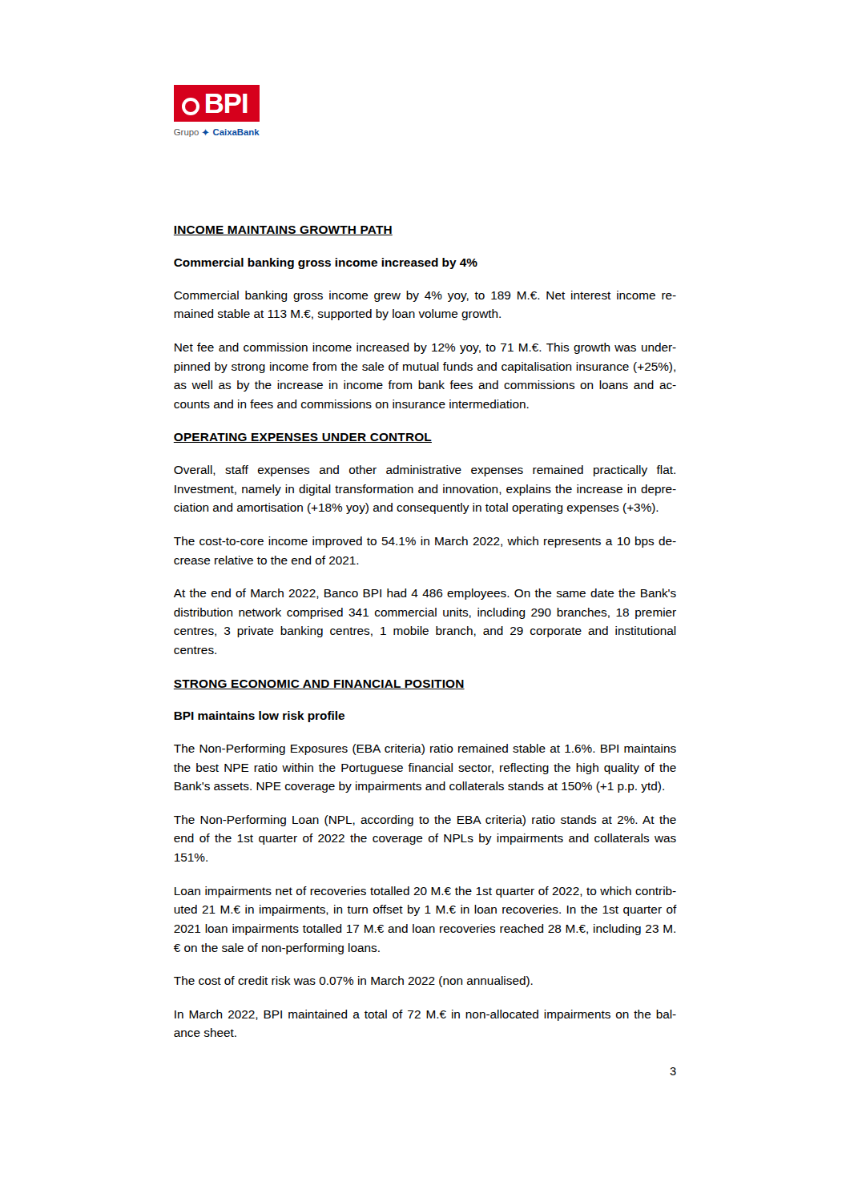BPI
Grupo ✦ CaixaBank
INCOME MAINTAINS GROWTH PATH
Commercial banking gross income increased by 4%
Commercial banking gross income grew by 4% yoy, to 189 M.€. Net interest income remained stable at 113 M.€, supported by loan volume growth.
Net fee and commission income increased by 12% yoy, to 71 M.€. This growth was underpinned by strong income from the sale of mutual funds and capitalisation insurance (+25%), as well as by the increase in income from bank fees and commissions on loans and accounts and in fees and commissions on insurance intermediation.
OPERATING EXPENSES UNDER CONTROL
Overall, staff expenses and other administrative expenses remained practically flat. Investment, namely in digital transformation and innovation, explains the increase in depreciation and amortisation (+18% yoy) and consequently in total operating expenses (+3%).
The cost-to-core income improved to 54.1% in March 2022, which represents a 10 bps decrease relative to the end of 2021.
At the end of March 2022, Banco BPI had 4 486 employees. On the same date the Bank's distribution network comprised 341 commercial units, including 290 branches, 18 premier centres, 3 private banking centres, 1 mobile branch, and 29 corporate and institutional centres.
STRONG ECONOMIC AND FINANCIAL POSITION
BPI maintains low risk profile
The Non-Performing Exposures (EBA criteria) ratio remained stable at 1.6%. BPI maintains the best NPE ratio within the Portuguese financial sector, reflecting the high quality of the Bank's assets. NPE coverage by impairments and collaterals stands at 150% (+1 p.p. ytd).
The Non-Performing Loan (NPL, according to the EBA criteria) ratio stands at 2%. At the end of the 1st quarter of 2022 the coverage of NPLs by impairments and collaterals was 151%.
Loan impairments net of recoveries totalled 20 M.€ the 1st quarter of 2022, to which contributed 21 M.€ in impairments, in turn offset by 1 M.€ in loan recoveries. In the 1st quarter of 2021 loan impairments totalled 17 M.€ and loan recoveries reached 28 M.€, including 23 M.€ on the sale of non-performing loans.
The cost of credit risk was 0.07% in March 2022 (non annualised).
In March 2022, BPI maintained a total of 72 M.€ in non-allocated impairments on the balance sheet.
3